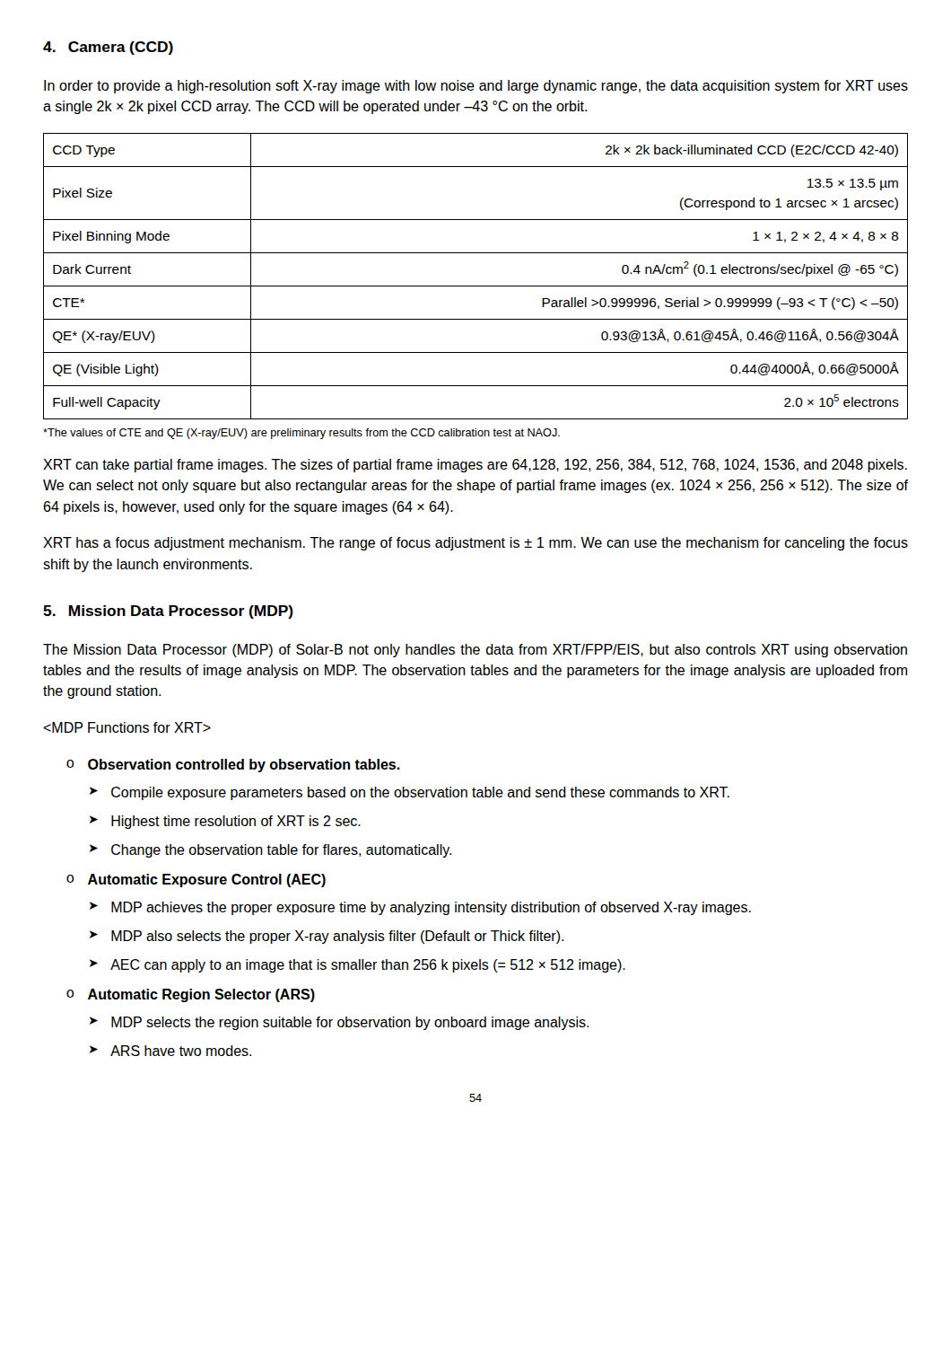4. Camera (CCD)
In order to provide a high-resolution soft X-ray image with low noise and large dynamic range, the data acquisition system for XRT uses a single 2k × 2k pixel CCD array. The CCD will be operated under –43 °C on the orbit.
| CCD Type | 2k × 2k back-illuminated CCD (E2C/CCD 42-40) |
| Pixel Size | 13.5 × 13.5 µm (Correspond to 1 arcsec × 1 arcsec) |
| Pixel Binning Mode | 1 × 1, 2 × 2, 4 × 4, 8 × 8 |
| Dark Current | 0.4 nA/cm 2 (0.1 electrons/sec/pixel @ -65 °C) |
| CTE* | Parallel >0.999996, Serial > 0.999999 (–93 < T (°C) < –50) |
| QE* (X-ray/EUV) | 0.93@13Å, 0.61@45Å, 0.46@116Å, 0.56@304Å |
| QE (Visible Light) | 0.44@4000Å, 0.66@5000Å |
| Full-well Capacity | 2.0 × 10 5 electrons |
*The values of CTE and QE (X-ray/EUV) are preliminary results from the CCD calibration test at NAOJ.
XRT can take partial frame images. The sizes of partial frame images are 64,128, 192, 256, 384, 512, 768, 1024, 1536, and 2048 pixels. We can select not only square but also rectangular areas for the shape of partial frame images (ex. 1024 × 256, 256 × 512). The size of 64 pixels is, however, used only for the square images (64 × 64).
XRT has a focus adjustment mechanism. The range of focus adjustment is ± 1 mm. We can use the mechanism for canceling the focus shift by the launch environments.
5. Mission Data Processor (MDP)
The Mission Data Processor (MDP) of Solar-B not only handles the data from XRT/FPP/EIS, but also controls XRT using observation tables and the results of image analysis on MDP. The observation tables and the parameters for the image analysis are uploaded from the ground station.
<MDP Functions for XRT>
Observation controlled by observation tables.
Compile exposure parameters based on the observation table and send these commands to XRT.
Highest time resolution of XRT is 2 sec.
Change the observation table for flares, automatically.
Automatic Exposure Control (AEC)
MDP achieves the proper exposure time by analyzing intensity distribution of observed X-ray images.
MDP also selects the proper X-ray analysis filter (Default or Thick filter).
AEC can apply to an image that is smaller than 256 k pixels (= 512 × 512 image).
Automatic Region Selector (ARS)
MDP selects the region suitable for observation by onboard image analysis.
ARS have two modes.
54